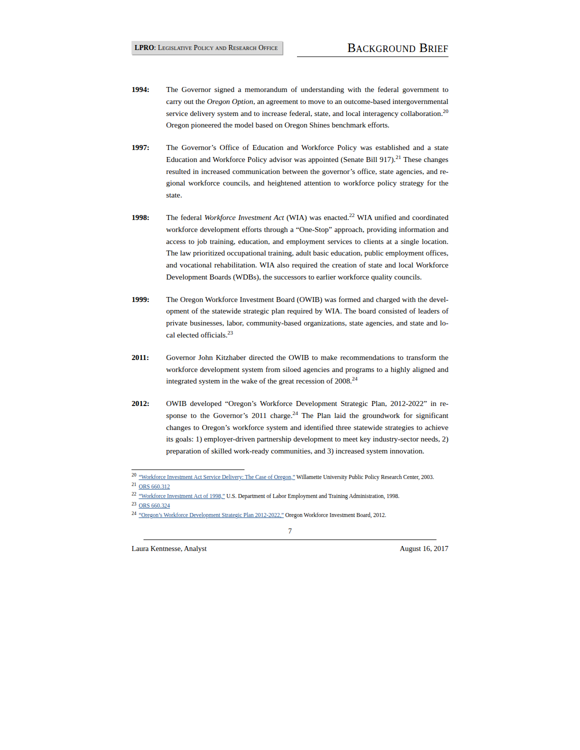LPRO: Legislative Policy and Research Office
Background Brief
1994:
The Governor signed a memorandum of understanding with the federal government to carry out the Oregon Option, an agreement to move to an outcome-based intergovernmental service delivery system and to increase federal, state, and local interagency collaboration.20 Oregon pioneered the model based on Oregon Shines benchmark efforts.
1997:
The Governor’s Office of Education and Workforce Policy was established and a state Education and Workforce Policy advisor was appointed (Senate Bill 917).21 These changes resulted in increased communication between the governor’s office, state agencies, and regional workforce councils, and heightened attention to workforce policy strategy for the state.
1998:
The federal Workforce Investment Act (WIA) was enacted.22 WIA unified and coordinated workforce development efforts through a “One-Stop” approach, providing information and access to job training, education, and employment services to clients at a single location. The law prioritized occupational training, adult basic education, public employment offices, and vocational rehabilitation. WIA also required the creation of state and local Workforce Development Boards (WDBs), the successors to earlier workforce quality councils.
1999:
The Oregon Workforce Investment Board (OWIB) was formed and charged with the development of the statewide strategic plan required by WIA. The board consisted of leaders of private businesses, labor, community-based organizations, state agencies, and state and local elected officials.23
2011:
Governor John Kitzhaber directed the OWIB to make recommendations to transform the workforce development system from siloed agencies and programs to a highly aligned and integrated system in the wake of the great recession of 2008.24
2012:
OWIB developed “Oregon’s Workforce Development Strategic Plan, 2012-2022” in response to the Governor’s 2011 charge.24 The Plan laid the groundwork for significant changes to Oregon’s workforce system and identified three statewide strategies to achieve its goals: 1) employer-driven partnership development to meet key industry-sector needs, 2) preparation of skilled work-ready communities, and 3) increased system innovation.
20 “Workforce Investment Act Service Delivery: The Case of Oregon,” Willamette University Public Policy Research Center, 2003.
21 ORS 660.312
22 “Workforce Investment Act of 1998,” U.S. Department of Labor Employment and Training Administration, 1998.
23 ORS 660.324
24 “Oregon’s Workforce Development Strategic Plan 2012-2022,” Oregon Workforce Investment Board, 2012.
7
Laura Kentnesse, Analyst August 16, 2017